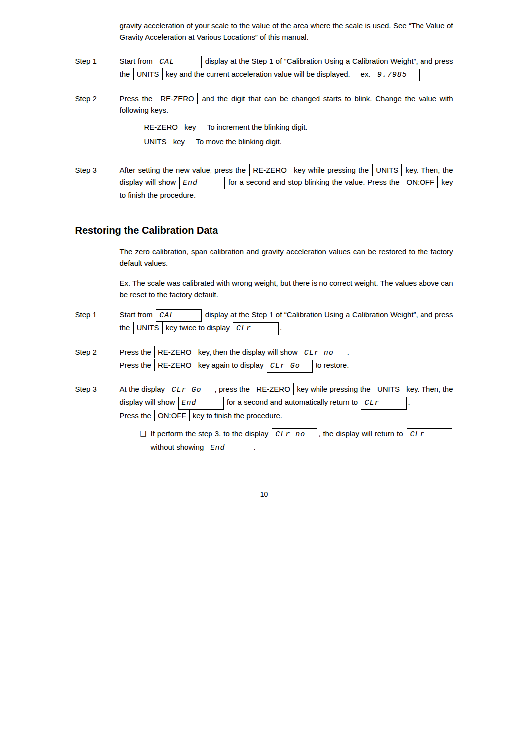gravity acceleration of your scale to the value of the area where the scale is used. See “The Value of Gravity Acceleration at Various Locations” of this manual.
Step 1
Start from CAL display at the Step 1 of “Calibration Using a Calibration Weight”, and press the UNITS key and the current acceleration value will be displayed. ex. 9.7985
Step 2
Press the RE-ZERO and the digit that can be changed starts to blink. Change the value with following keys.
RE-ZERO key To increment the blinking digit.
UNITS key To move the blinking digit.
Step 3
After setting the new value, press the RE-ZERO key while pressing the UNITS key. Then, the display will show End for a second and stop blinking the value. Press the ON:OFF key to finish the procedure.
Restoring the Calibration Data
The zero calibration, span calibration and gravity acceleration values can be restored to the factory default values.
Ex. The scale was calibrated with wrong weight, but there is no correct weight. The values above can be reset to the factory default.
Step 1
Start from CAL display at the Step 1 of “Calibration Using a Calibration Weight”, and press the UNITS key twice to display CLr.
Step 2
Press the RE-ZERO key, then the display will show CLr no.
Press the RE-ZERO key again to display CLr Go to restore.
Step 3
At the display CLr Go, press the RE-ZERO key while pressing the UNITS key. Then, the display will show End for a second and automatically return to CLr.
Press the ON:OFF key to finish the procedure.
❑
If perform the step 3. to the display CLr no, the display will return to CLr without showing End.
10